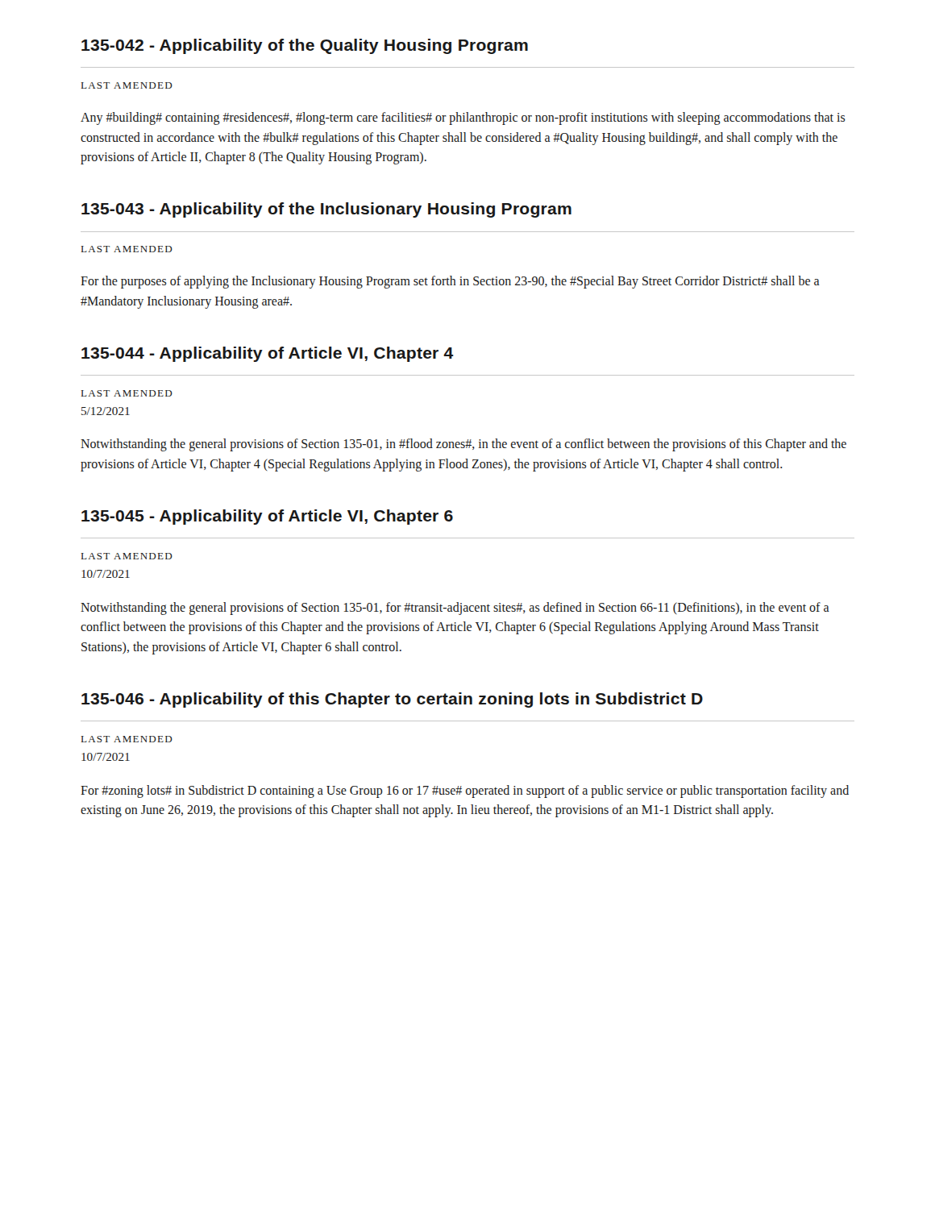135-042 - Applicability of the Quality Housing Program
Last Amended
Any #building# containing #residences#, #long-term care facilities# or philanthropic or non-profit institutions with sleeping accommodations that is constructed in accordance with the #bulk# regulations of this Chapter shall be considered a #Quality Housing building#, and shall comply with the provisions of Article II, Chapter 8 (The Quality Housing Program).
135-043 - Applicability of the Inclusionary Housing Program
Last Amended
For the purposes of applying the Inclusionary Housing Program set forth in Section 23-90, the #Special Bay Street Corridor District# shall be a #Mandatory Inclusionary Housing area#.
135-044 - Applicability of Article VI, Chapter 4
Last Amended
5/12/2021
Notwithstanding the general provisions of Section 135-01, in #flood zones#, in the event of a conflict between the provisions of this Chapter and the provisions of Article VI, Chapter 4 (Special Regulations Applying in Flood Zones), the provisions of Article VI, Chapter 4 shall control.
135-045 - Applicability of Article VI, Chapter 6
Last Amended
10/7/2021
Notwithstanding the general provisions of Section 135-01, for #transit-adjacent sites#, as defined in Section 66-11 (Definitions), in the event of a conflict between the provisions of this Chapter and the provisions of Article VI, Chapter 6 (Special Regulations Applying Around Mass Transit Stations), the provisions of Article VI, Chapter 6 shall control.
135-046 - Applicability of this Chapter to certain zoning lots in Subdistrict D
Last Amended
10/7/2021
For #zoning lots# in Subdistrict D containing a Use Group 16 or 17 #use# operated in support of a public service or public transportation facility and existing on June 26, 2019, the provisions of this Chapter shall not apply. In lieu thereof, the provisions of an M1-1 District shall apply.